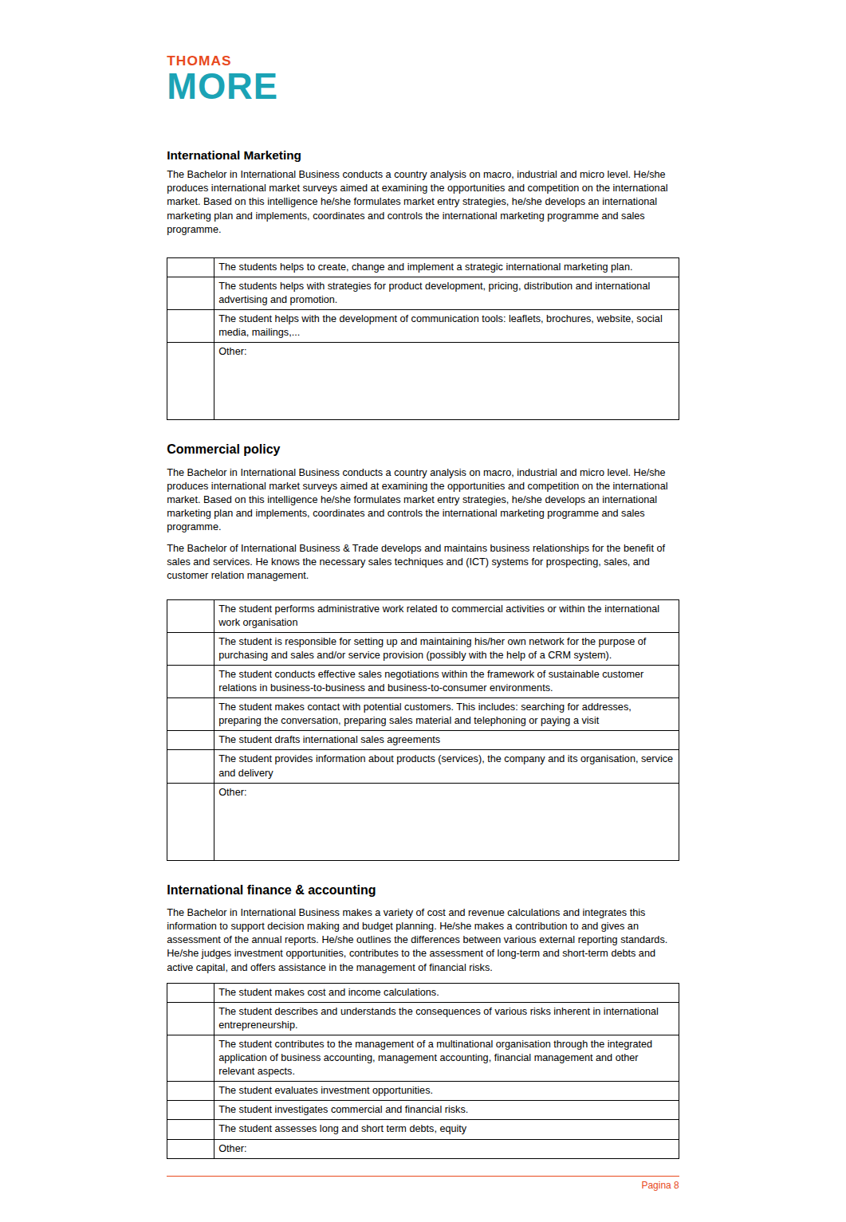THOMAS MORE
International Marketing
The Bachelor in International Business conducts a country analysis on macro, industrial and micro level. He/she produces international market surveys aimed at examining the opportunities and competition on the international market. Based on this intelligence he/she formulates market entry strategies, he/she develops an international marketing plan and implements, coordinates and controls the international marketing programme and sales programme.
| | The students helps to create, change and implement a strategic international marketing plan. |
| | The students helps with strategies for product development, pricing, distribution and international advertising and promotion. |
| | The student helps with the development of communication tools: leaflets, brochures, website, social media, mailings,... |
| | Other: |
Commercial policy
The Bachelor in International Business conducts a country analysis on macro, industrial and micro level. He/she produces international market surveys aimed at examining the opportunities and competition on the international market. Based on this intelligence he/she formulates market entry strategies, he/she develops an international marketing plan and implements, coordinates and controls the international marketing programme and sales programme.
The Bachelor of International Business & Trade develops and maintains business relationships for the benefit of sales and services. He knows the necessary sales techniques and (ICT) systems for prospecting, sales, and customer relation management.
| | The student performs administrative work related to commercial activities or within the international work organisation |
| | The student is responsible for setting up and maintaining his/her own network for the purpose of purchasing and sales and/or service provision (possibly with the help of a CRM system). |
| | The student conducts effective sales negotiations within the framework of sustainable customer relations in business-to-business and business-to-consumer environments. |
| | The student makes contact with potential customers. This includes: searching for addresses, preparing the conversation, preparing sales material and telephoning or paying a visit |
| | The student drafts international sales agreements |
| | The student provides information about products (services), the company and its organisation, service and delivery |
| | Other: |
International finance & accounting
The Bachelor in International Business makes a variety of cost and revenue calculations and integrates this information to support decision making and budget planning. He/she makes a contribution to and gives an assessment of the annual reports. He/she outlines the differences between various external reporting standards. He/she judges investment opportunities, contributes to the assessment of long-term and short-term debts and active capital, and offers assistance in the management of financial risks.
| | The student makes cost and income calculations. |
| | The student describes and understands the consequences of various risks inherent in international entrepreneurship. |
| | The student contributes to the management of a multinational organisation through the integrated application of business accounting, management accounting, financial management and other relevant aspects. |
| | The student evaluates investment opportunities. |
| | The student investigates commercial and financial risks. |
| | The student assesses long and short term debts, equity |
| | Other: |
Pagina 8